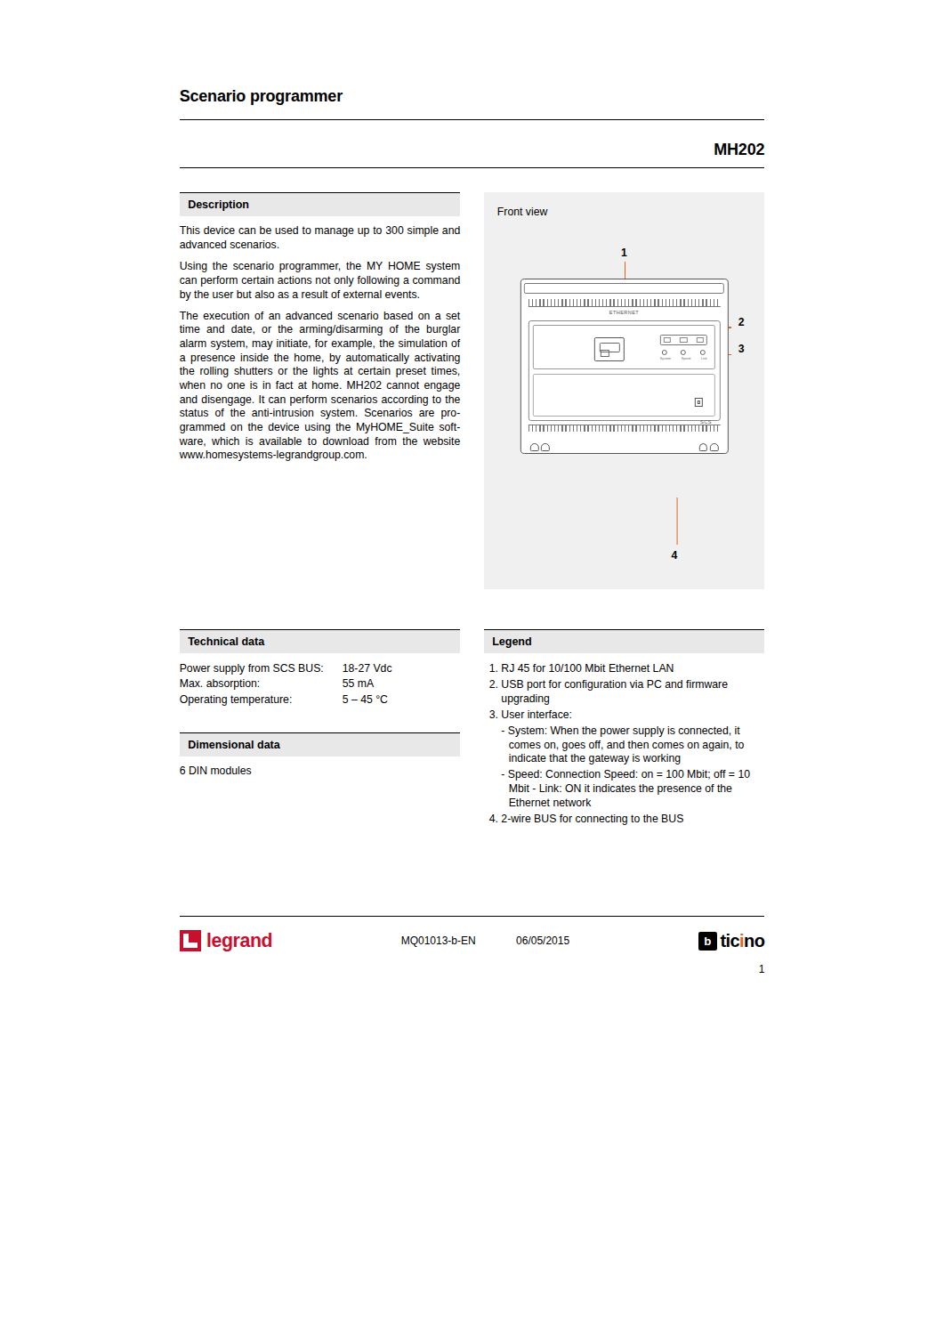Scenario programmer
MH202
Description
This device can be used to manage up to 300 simple and advanced scenarios.
Using the scenario programmer, the MY HOME system can perform certain actions not only following a command by the user but also as a result of external events.
The execution of an advanced scenario based on a set time and date, or the arming/disarming of the burglar alarm system, may initiate, for example, the simulation of a presence inside the home, by automatically activating the rolling shutters or the lights at certain preset times, when no one is in fact at home. MH202 cannot engage and disengage. It can perform scenarios according to the status of the anti-intrusion system. Scenarios are programmed on the device using the MyHOME_Suite software, which is available to download from the website www.homesystems-legrandgroup.com.
Front view
1
2
3
4
ETHERNET
System Speed Link
SCS
Technical data
| Power supply from SCS BUS: | 18-27 Vdc |
| Max. absorption: | 55 mA |
| Operating temperature: | 5 – 45 °C |
Dimensional data
6 DIN modules
Legend
RJ 45 for 10/100 Mbit Ethernet LAN
USB port for configuration via PC and firmware upgrading
User interface:
- System: When the power supply is connected, it comes on, goes off, and then comes on again, to indicate that the gateway is working
- Speed: Connection Speed: on = 100 Mbit; off = 10 Mbit - Link: ON it indicates the presence of the Ethernet network
2-wire BUS for connecting to the BUS
legrand
MQ01013-b-EN 06/05/2015
b
ticino
1